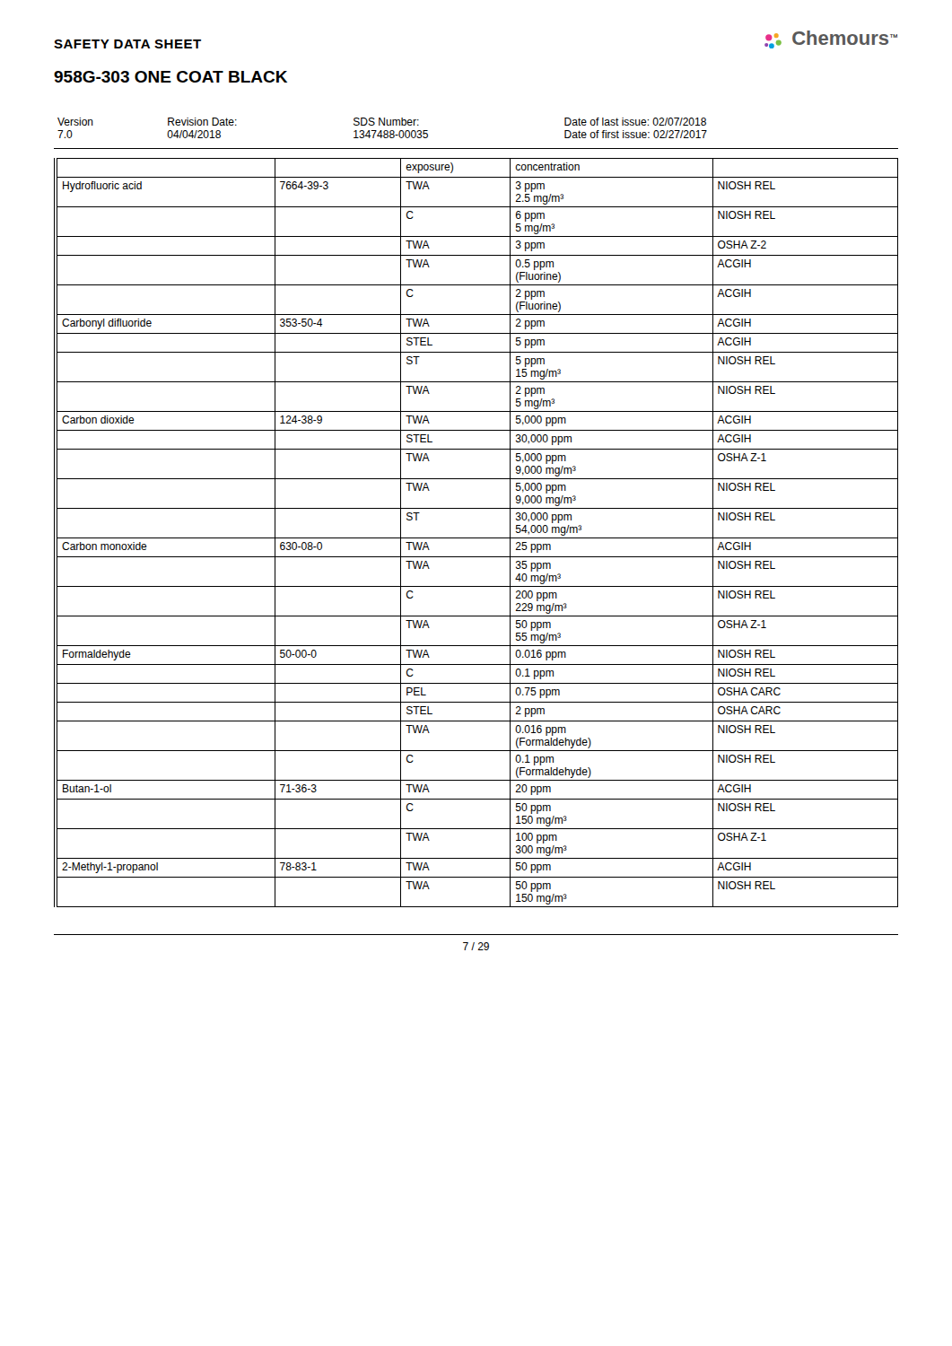Chemours™
SAFETY DATA SHEET
958G-303 ONE COAT BLACK
| Version 7.0 | Revision Date: 04/04/2018 | SDS Number: 1347488-00035 | Date of last issue: 02/07/2018 Date of first issue: 02/27/2017 |
| | | exposure) | concentration | |
| Hydrofluoric acid | 7664-39-3 | TWA | 3 ppm 2.5 mg/m³ | NIOSH REL |
| | | C | 6 ppm 5 mg/m³ | NIOSH REL |
| | | TWA | 3 ppm | OSHA Z-2 |
| | | TWA | 0.5 ppm (Fluorine) | ACGIH |
| | | C | 2 ppm (Fluorine) | ACGIH |
| Carbonyl difluoride | 353-50-4 | TWA | 2 ppm | ACGIH |
| | | STEL | 5 ppm | ACGIH |
| | | ST | 5 ppm 15 mg/m³ | NIOSH REL |
| | | TWA | 2 ppm 5 mg/m³ | NIOSH REL |
| Carbon dioxide | 124-38-9 | TWA | 5,000 ppm | ACGIH |
| | | STEL | 30,000 ppm | ACGIH |
| | | TWA | 5,000 ppm 9,000 mg/m³ | OSHA Z-1 |
| | | TWA | 5,000 ppm 9,000 mg/m³ | NIOSH REL |
| | | ST | 30,000 ppm 54,000 mg/m³ | NIOSH REL |
| Carbon monoxide | 630-08-0 | TWA | 25 ppm | ACGIH |
| | | TWA | 35 ppm 40 mg/m³ | NIOSH REL |
| | | C | 200 ppm 229 mg/m³ | NIOSH REL |
| | | TWA | 50 ppm 55 mg/m³ | OSHA Z-1 |
| Formaldehyde | 50-00-0 | TWA | 0.016 ppm | NIOSH REL |
| | | C | 0.1 ppm | NIOSH REL |
| | | PEL | 0.75 ppm | OSHA CARC |
| | | STEL | 2 ppm | OSHA CARC |
| | | TWA | 0.016 ppm (Formaldehyde) | NIOSH REL |
| | | C | 0.1 ppm (Formaldehyde) | NIOSH REL |
| Butan-1-ol | 71-36-3 | TWA | 20 ppm | ACGIH |
| | | C | 50 ppm 150 mg/m³ | NIOSH REL |
| | | TWA | 100 ppm 300 mg/m³ | OSHA Z-1 |
| 2-Methyl-1-propanol | 78-83-1 | TWA | 50 ppm | ACGIH |
| | | TWA | 50 ppm 150 mg/m³ | NIOSH REL |
7 / 29